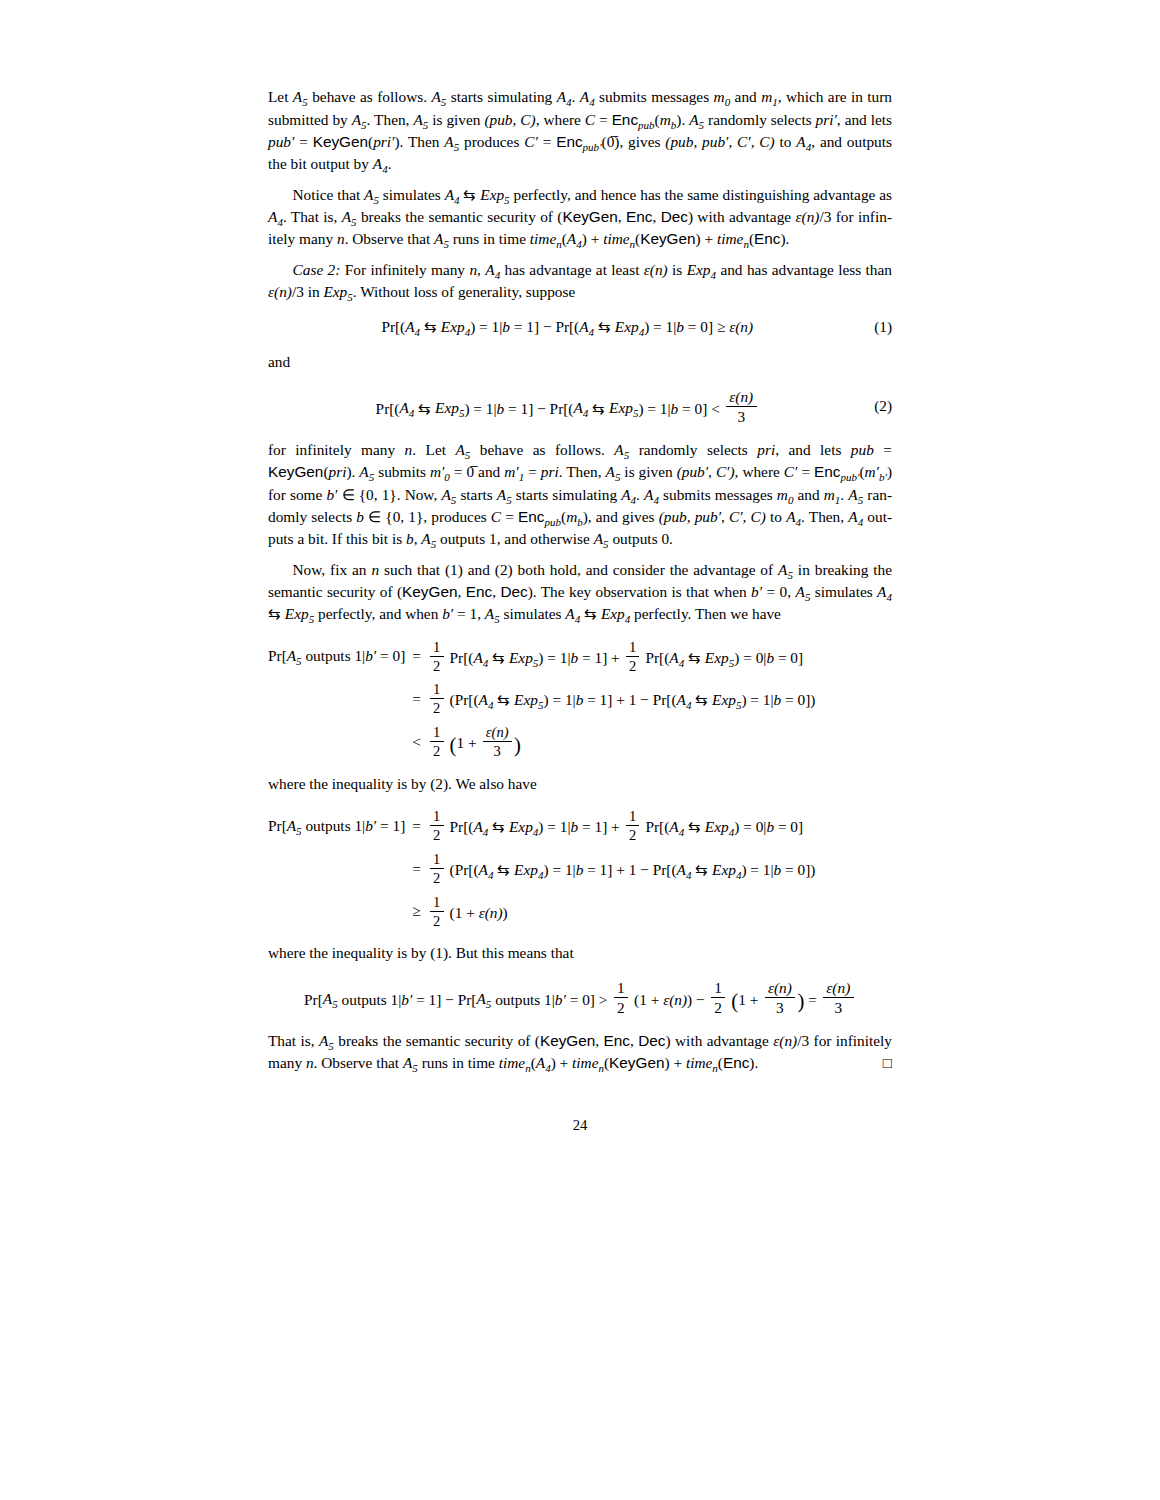Let A5 behave as follows. A5 starts simulating A4. A4 submits messages m0 and m1, which are in turn submitted by A5. Then, A5 is given (pub, C), where C = Encpub(mb). A5 randomly selects pri′, and lets pub′ = KeyGen(pri′). Then A5 produces C′ = Encpub′(0̅), gives (pub, pub′, C′, C) to A4, and outputs the bit output by A4.
Notice that A5 simulates A4 ⇆ Exp5 perfectly, and hence has the same distinguishing advantage as A4. That is, A5 breaks the semantic security of (KeyGen, Enc, Dec) with advantage ε(n)/3 for infinitely many n. Observe that A5 runs in time timen(A4) + timen(KeyGen) + timen(Enc).
Case 2: For infinitely many n, A4 has advantage at least ε(n) is Exp4 and has advantage less than ε(n)/3 in Exp5. Without loss of generality, suppose
Pr[(A4 ⇆ Exp4) = 1|b = 1] − Pr[(A4 ⇆ Exp4) = 1|b = 0] ≥ ε(n)
(1)
and
Pr[(A4 ⇆ Exp5) = 1|b = 1] − Pr[(A4 ⇆ Exp5) = 1|b = 0] < ε(n) 3
(2)
for infinitely many n. Let A5 behave as follows. A5 randomly selects pri, and lets pub = KeyGen(pri). A5 submits m′0 = 0̅ and m′1 = pri. Then, A5 is given (pub′, C′), where C′ = Encpub′(m′b′) for some b′ ∈ {0, 1}. Now, A5 starts A5 starts simulating A4. A4 submits messages m0 and m1. A5 randomly selects b ∈ {0, 1}, produces C = Encpub(mb), and gives (pub, pub′, C′, C) to A4. Then, A4 outputs a bit. If this bit is b, A5 outputs 1, and otherwise A5 outputs 0.
Now, fix an n such that (1) and (2) both hold, and consider the advantage of A5 in breaking the semantic security of (KeyGen, Enc, Dec). The key observation is that when b′ = 0, A5 simulates A4 ⇆ Exp5 perfectly, and when b′ = 1, A5 simulates A4 ⇆ Exp4 perfectly. Then we have
Pr[A5 outputs 1|b′ = 0]
=
12 Pr[(A4 ⇆ Exp5) = 1|b = 1] + 12 Pr[(A4 ⇆ Exp5) = 0|b = 0]
=
12 (Pr[(A4 ⇆ Exp5) = 1|b = 1] + 1 − Pr[(A4 ⇆ Exp5) = 1|b = 0])
<
12 (1 + ε(n) 3)
where the inequality is by (2). We also have
Pr[A5 outputs 1|b′ = 1]
=
12 Pr[(A4 ⇆ Exp4) = 1|b = 1] + 12 Pr[(A4 ⇆ Exp4) = 0|b = 0]
=
12 (Pr[(A4 ⇆ Exp4) = 1|b = 1] + 1 − Pr[(A4 ⇆ Exp4) = 1|b = 0])
≥
12 (1 + ε(n))
where the inequality is by (1). But this means that
Pr[A5 outputs 1|b′ = 1] − Pr[A5 outputs 1|b′ = 0] > 12 (1 + ε(n)) − 12 (1 + ε(n) 3) = ε(n) 3
That is, A5 breaks the semantic security of (KeyGen, Enc, Dec) with advantage ε(n)/3 for infinitely many n. Observe that A5 runs in time timen(A4) + timen(KeyGen) + timen(Enc). □
24